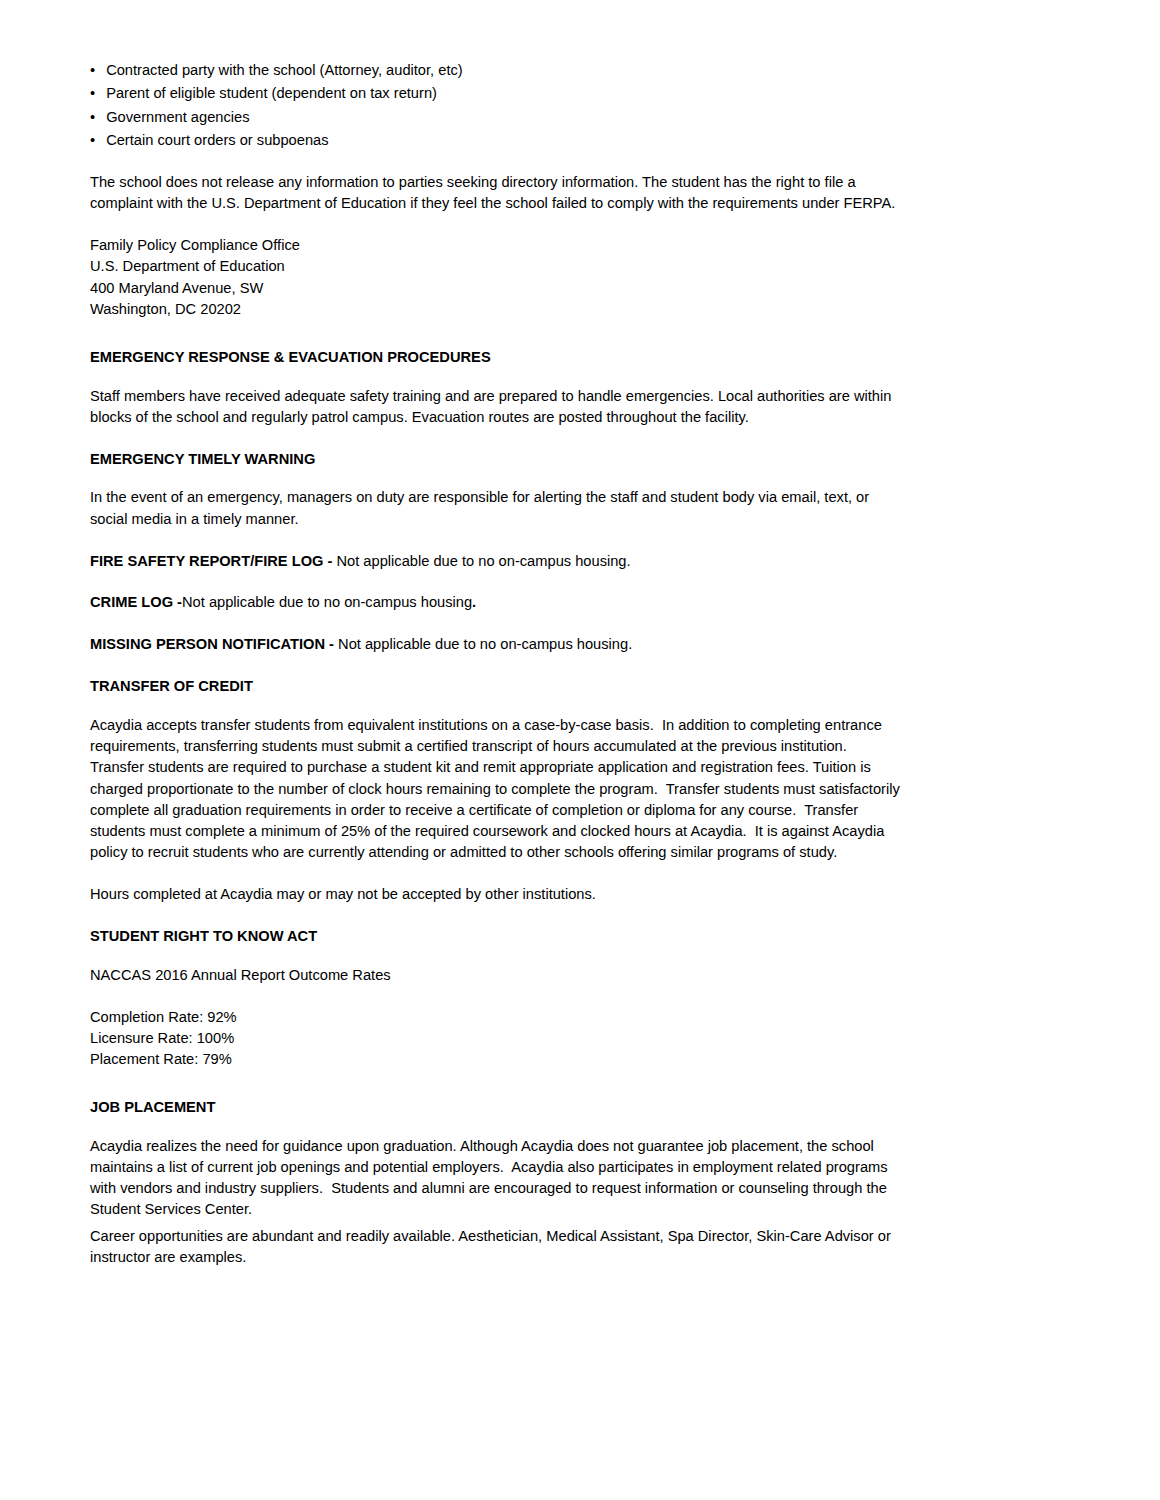Contracted party with the school (Attorney, auditor, etc)
Parent of eligible student (dependent on tax return)
Government agencies
Certain court orders or subpoenas
The school does not release any information to parties seeking directory information. The student has the right to file a complaint with the U.S. Department of Education if they feel the school failed to comply with the requirements under FERPA.
Family Policy Compliance Office
U.S. Department of Education
400 Maryland Avenue, SW
Washington, DC 20202
Emergency Response & Evacuation Procedures
Staff members have received adequate safety training and are prepared to handle emergencies. Local authorities are within blocks of the school and regularly patrol campus. Evacuation routes are posted throughout the facility.
Emergency Timely Warning
In the event of an emergency, managers on duty are responsible for alerting the staff and student body via email, text, or social media in a timely manner.
FIRE SAFETY REPORT/FIRE LOG - Not applicable due to no on-campus housing.
CRIME LOG -Not applicable due to no on-campus housing.
MISSING PERSON NOTIFICATION - Not applicable due to no on-campus housing.
Transfer of Credit
Acaydia accepts transfer students from equivalent institutions on a case-by-case basis. In addition to completing entrance requirements, transferring students must submit a certified transcript of hours accumulated at the previous institution. Transfer students are required to purchase a student kit and remit appropriate application and registration fees. Tuition is charged proportionate to the number of clock hours remaining to complete the program. Transfer students must satisfactorily complete all graduation requirements in order to receive a certificate of completion or diploma for any course. Transfer students must complete a minimum of 25% of the required coursework and clocked hours at Acaydia. It is against Acaydia policy to recruit students who are currently attending or admitted to other schools offering similar programs of study.
Hours completed at Acaydia may or may not be accepted by other institutions.
Student Right to Know Act
NACCAS 2016 Annual Report Outcome Rates
Completion Rate: 92%
Licensure Rate: 100%
Placement Rate: 79%
Job Placement
Acaydia realizes the need for guidance upon graduation. Although Acaydia does not guarantee job placement, the school maintains a list of current job openings and potential employers. Acaydia also participates in employment related programs with vendors and industry suppliers. Students and alumni are encouraged to request information or counseling through the Student Services Center.
Career opportunities are abundant and readily available. Aesthetician, Medical Assistant, Spa Director, Skin-Care Advisor or instructor are examples.